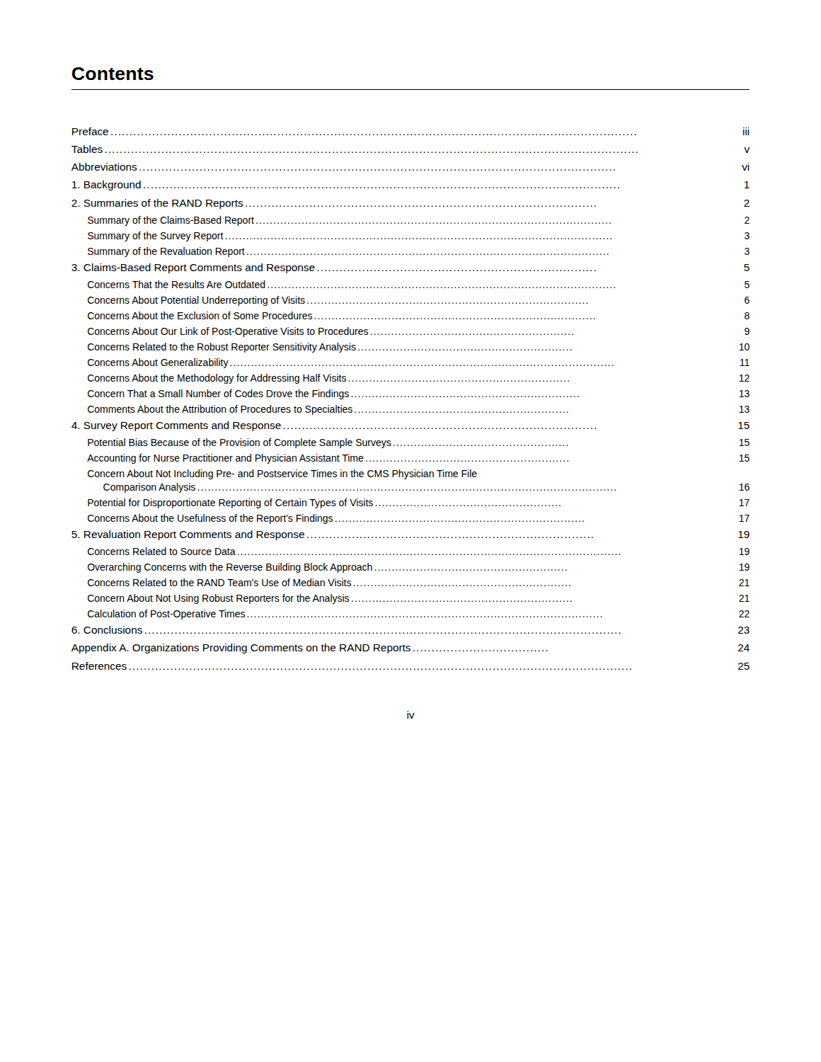Contents
Preface........................................................................................................................................... iii
Tables............................................................................................................................................. v
Abbreviations.............................................................................................................................. vi
1. Background.............................................................................................................................. 1
2. Summaries of the RAND Reports............................................................................................. 2
Summary of the Claims-Based Report..................................................................................................... 2
Summary of the Survey Report.............................................................................................................. 3
Summary of the Revaluation Report....................................................................................................... 3
3. Claims-Based Report Comments and Response.......................................................................... 5
Concerns That the Results Are Outdated................................................................................................... 5
Concerns About Potential Underreporting of Visits................................................................................ 6
Concerns About the Exclusion of Some Procedures................................................................................ 8
Concerns About Our Link of Post-Operative Visits to Procedures.......................................................... 9
Concerns Related to the Robust Reporter Sensitivity Analysis............................................................. 10
Concerns About Generalizability............................................................................................................. 11
Concerns About the Methodology for Addressing Half Visits............................................................... 12
Concern That a Small Number of Codes Drove the Findings................................................................. 13
Comments About the Attribution of Procedures to Specialties............................................................. 13
4. Survey Report Comments and Response................................................................................... 15
Potential Bias Because of the Provision of Complete Sample Surveys.................................................. 15
Accounting for Nurse Practitioner and Physician Assistant Time.......................................................... 15
Concern About Not Including Pre- and Postservice Times in the CMS Physician Time File Comparison Analysis....................................................................................................................... 16
Potential for Disproportionate Reporting of Certain Types of Visits..................................................... 17
Concerns About the Usefulness of the Report's Findings....................................................................... 17
5. Revaluation Report Comments and Response............................................................................ 19
Concerns Related to Source Data............................................................................................................. 19
Overarching Concerns with the Reverse Building Block Approach....................................................... 19
Concerns Related to the RAND Team's Use of Median Visits.............................................................. 21
Concern About Not Using Robust Reporters for the Analysis............................................................... 21
Calculation of Post-Operative Times..................................................................................................... 22
6. Conclusions.............................................................................................................................. 23
Appendix A. Organizations Providing Comments on the RAND Reports.................................... 24
References..................................................................................................................................... 25
iv